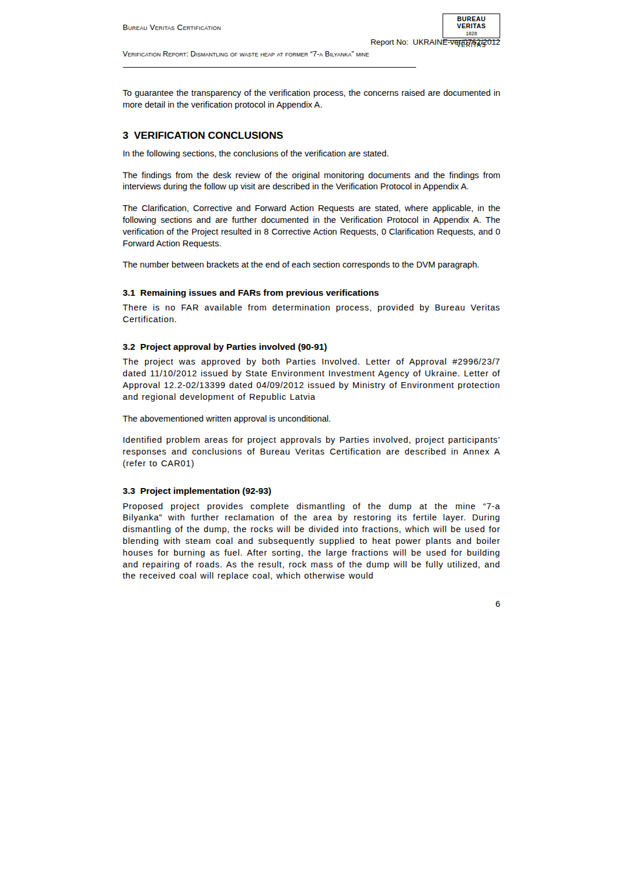BUREAU
VERITAS 1828 VERITAS
Bureau Veritas Certification
Report No: UKRAINE-ver/0762/2012
Verification Report: Dismantling of waste heap at former “7-a Bilyanka” mine
To guarantee the transparency of the verification process, the concerns raised are documented in more detail in the verification protocol in Appendix A.
3 VERIFICATION CONCLUSIONS
In the following sections, the conclusions of the verification are stated.
The findings from the desk review of the original monitoring documents and the findings from interviews during the follow up visit are described in the Verification Protocol in Appendix A.
The Clarification, Corrective and Forward Action Requests are stated, where applicable, in the following sections and are further documented in the Verification Protocol in Appendix A. The verification of the Project resulted in 8 Corrective Action Requests, 0 Clarification Requests, and 0 Forward Action Requests.
The number between brackets at the end of each section corresponds to the DVM paragraph.
3.1 Remaining issues and FARs from previous verifications
There is no FAR available from determination process, provided by Bureau Veritas Certification.
3.2 Project approval by Parties involved (90-91)
The project was approved by both Parties Involved. Letter of Approval #2996/23/7 dated 11/10/2012 issued by State Environment Investment Agency of Ukraine. Letter of Approval 12.2-02/13399 dated 04/09/2012 issued by Ministry of Environment protection and regional development of Republic Latvia
The abovementioned written approval is unconditional.
Identified problem areas for project approvals by Parties involved, project participants’ responses and conclusions of Bureau Veritas Certification are described in Annex A (refer to CAR01)
3.3 Project implementation (92-93)
Proposed project provides complete dismantling of the dump at the mine “7-a Bilyanka” with further reclamation of the area by restoring its fertile layer. During dismantling of the dump, the rocks will be divided into fractions, which will be used for blending with steam coal and subsequently supplied to heat power plants and boiler houses for burning as fuel. After sorting, the large fractions will be used for building and repairing of roads. As the result, rock mass of the dump will be fully utilized, and the received coal will replace coal, which otherwise would
6